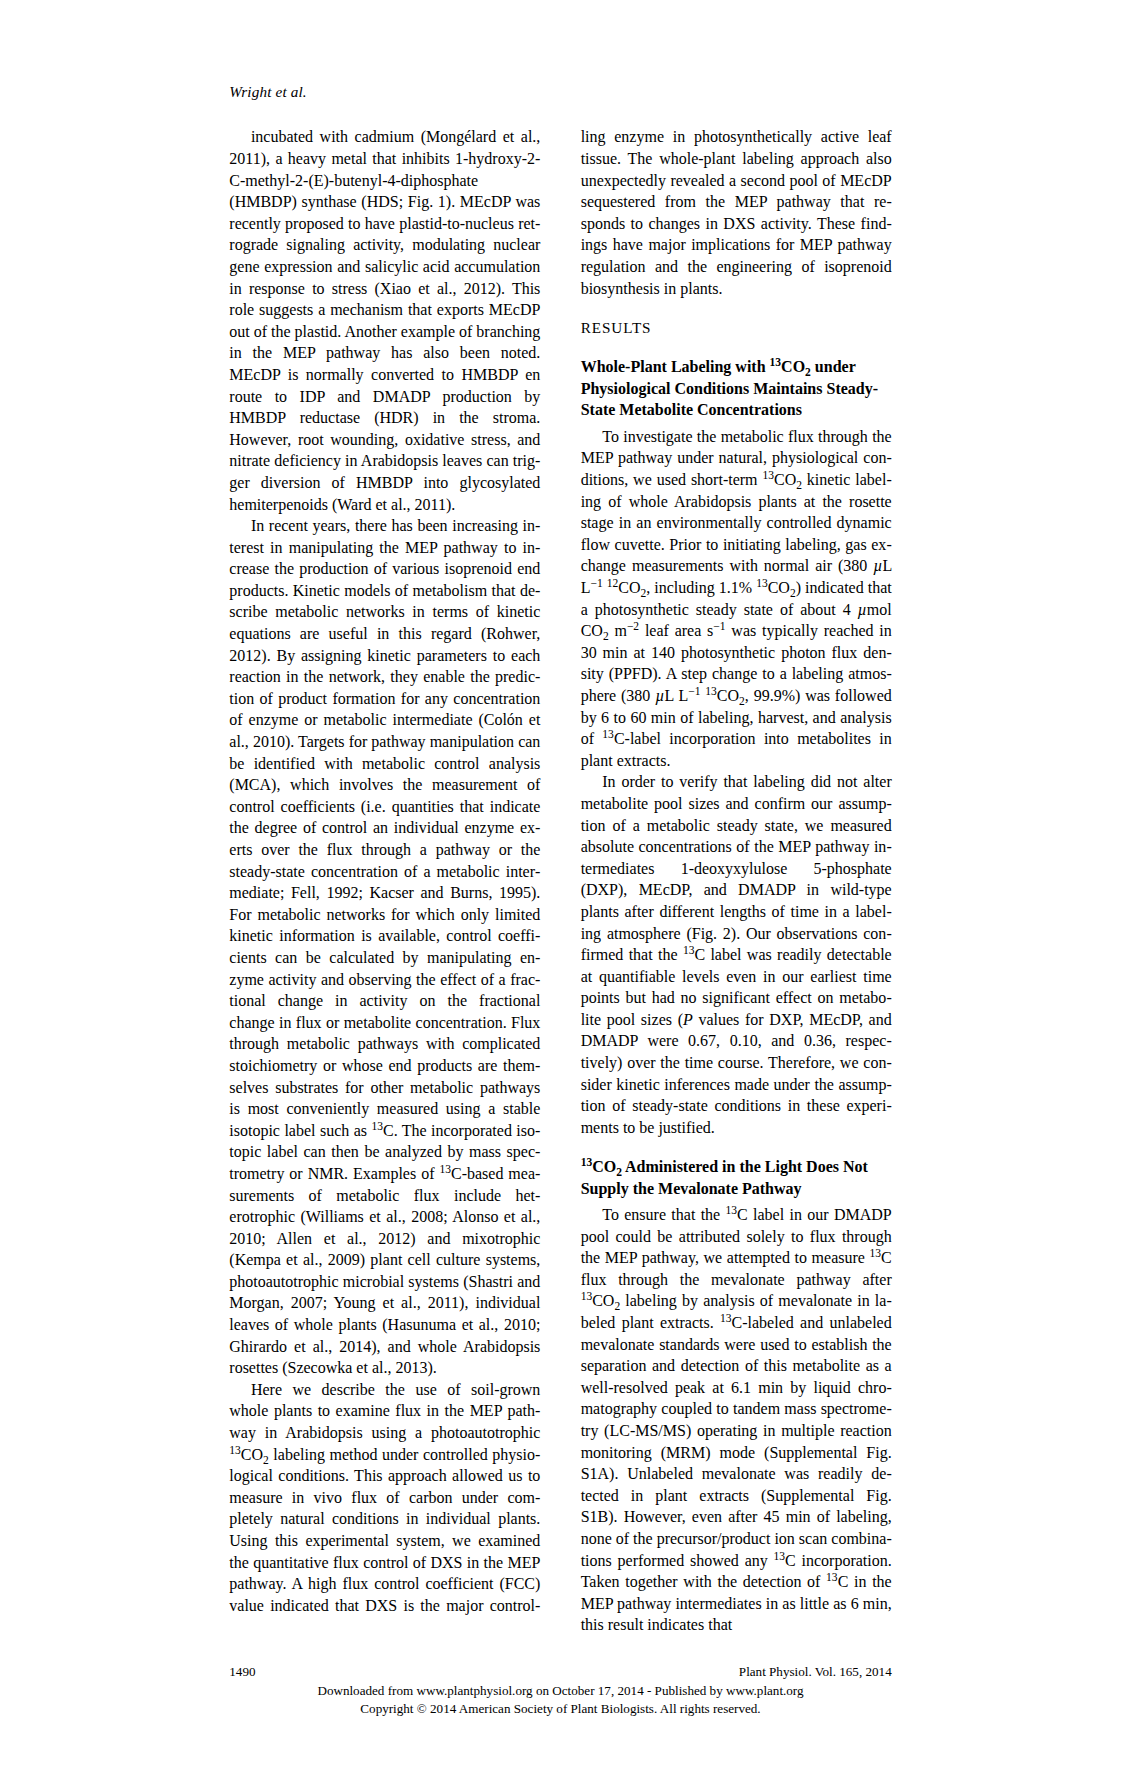Wright et al.
incubated with cadmium (Mongélard et al., 2011), a heavy metal that inhibits 1-hydroxy-2-C-methyl-2-(E)-butenyl-4-diphosphate (HMBDP) synthase (HDS; Fig. 1). MEcDP was recently proposed to have plastid-to-nucleus retrograde signaling activity, modulating nuclear gene expression and salicylic acid accumulation in response to stress (Xiao et al., 2012). This role suggests a mechanism that exports MEcDP out of the plastid. Another example of branching in the MEP pathway has also been noted. MEcDP is normally converted to HMBDP en route to IDP and DMADP production by HMBDP reductase (HDR) in the stroma. However, root wounding, oxidative stress, and nitrate deficiency in Arabidopsis leaves can trigger diversion of HMBDP into glycosylated hemiterpenoids (Ward et al., 2011).
In recent years, there has been increasing interest in manipulating the MEP pathway to increase the production of various isoprenoid end products. Kinetic models of metabolism that describe metabolic networks in terms of kinetic equations are useful in this regard (Rohwer, 2012). By assigning kinetic parameters to each reaction in the network, they enable the prediction of product formation for any concentration of enzyme or metabolic intermediate (Colón et al., 2010). Targets for pathway manipulation can be identified with metabolic control analysis (MCA), which involves the measurement of control coefficients (i.e. quantities that indicate the degree of control an individual enzyme exerts over the flux through a pathway or the steady-state concentration of a metabolic intermediate; Fell, 1992; Kacser and Burns, 1995). For metabolic networks for which only limited kinetic information is available, control coefficients can be calculated by manipulating enzyme activity and observing the effect of a fractional change in activity on the fractional change in flux or metabolite concentration. Flux through metabolic pathways with complicated stoichiometry or whose end products are themselves substrates for other metabolic pathways is most conveniently measured using a stable isotopic label such as 13C. The incorporated isotopic label can then be analyzed by mass spectrometry or NMR. Examples of 13C-based measurements of metabolic flux include heterotrophic (Williams et al., 2008; Alonso et al., 2010; Allen et al., 2012) and mixotrophic (Kempa et al., 2009) plant cell culture systems, photoautotrophic microbial systems (Shastri and Morgan, 2007; Young et al., 2011), individual leaves of whole plants (Hasunuma et al., 2010; Ghirardo et al., 2014), and whole Arabidopsis rosettes (Szecowka et al., 2013).
Here we describe the use of soil-grown whole plants to examine flux in the MEP pathway in Arabidopsis using a photoautotrophic 13CO2 labeling method under controlled physiological conditions. This approach allowed us to measure in vivo flux of carbon under completely natural conditions in individual plants. Using this experimental system, we examined the quantitative flux control of DXS in the MEP pathway. A high flux control coefficient (FCC) value indicated that DXS is the major controlling enzyme in photosynthetically active leaf tissue. The whole-plant labeling approach also unexpectedly revealed a second pool of MEcDP sequestered from the MEP pathway that responds to changes in DXS activity. These findings have major implications for MEP pathway regulation and the engineering of isoprenoid biosynthesis in plants.
RESULTS
Whole-Plant Labeling with 13CO2 under Physiological Conditions Maintains Steady-State Metabolite Concentrations
To investigate the metabolic flux through the MEP pathway under natural, physiological conditions, we used short-term 13CO2 kinetic labeling of whole Arabidopsis plants at the rosette stage in an environmentally controlled dynamic flow cuvette. Prior to initiating labeling, gas exchange measurements with normal air (380 µ L L−1 12CO2, including 1.1% 13CO2) indicated that a photosynthetic steady state of about 4 µmol CO2 m−2 leaf area s−1 was typically reached in 30 min at 140 photosynthetic photon flux density (PPFD). A step change to a labeling atmosphere (380 µ L L−1 13CO2, 99.9%) was followed by 6 to 60 min of labeling, harvest, and analysis of 13C-label incorporation into metabolites in plant extracts.
In order to verify that labeling did not alter metabolite pool sizes and confirm our assumption of a metabolic steady state, we measured absolute concentrations of the MEP pathway intermediates 1-deoxyxylulose 5-phosphate (DXP), MEcDP, and DMADP in wild-type plants after different lengths of time in a labeling atmosphere (Fig. 2). Our observations confirmed that the 13C label was readily detectable at quantifiable levels even in our earliest time points but had no significant effect on metabolite pool sizes (P values for DXP, MEcDP, and DMADP were 0.67, 0.10, and 0.36, respectively) over the time course. Therefore, we consider kinetic inferences made under the assumption of steady-state conditions in these experiments to be justified.
13CO2 Administered in the Light Does Not Supply the Mevalonate Pathway
To ensure that the 13C label in our DMADP pool could be attributed solely to flux through the MEP pathway, we attempted to measure 13C flux through the mevalonate pathway after 13CO2 labeling by analysis of mevalonate in labeled plant extracts. 13C-labeled and unlabeled mevalonate standards were used to establish the separation and detection of this metabolite as a well-resolved peak at 6.1 min by liquid chromatography coupled to tandem mass spectrometry (LC-MS/MS) operating in multiple reaction monitoring (MRM) mode (Supplemental Fig. S1A). Unlabeled mevalonate was readily detected in plant extracts (Supplemental Fig. S1B). However, even after 45 min of labeling, none of the precursor/product ion scan combinations performed showed any 13C incorporation. Taken together with the detection of 13C in the MEP pathway intermediates in as little as 6 min, this result indicates that
1490 Plant Physiol. Vol. 165, 2014
Downloaded from www.plantphysiol.org on October 17, 2014 - Published by www.plant.org
Copyright © 2014 American Society of Plant Biologists. All rights reserved.